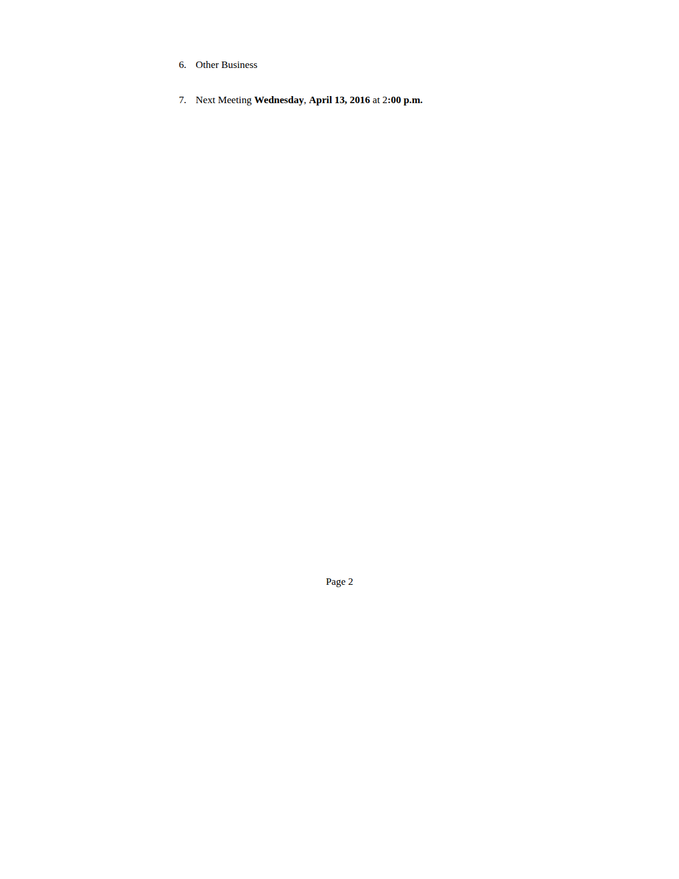Other Business
Next Meeting Wednesday, April 13, 2016 at 2:00 p.m.
Page 2